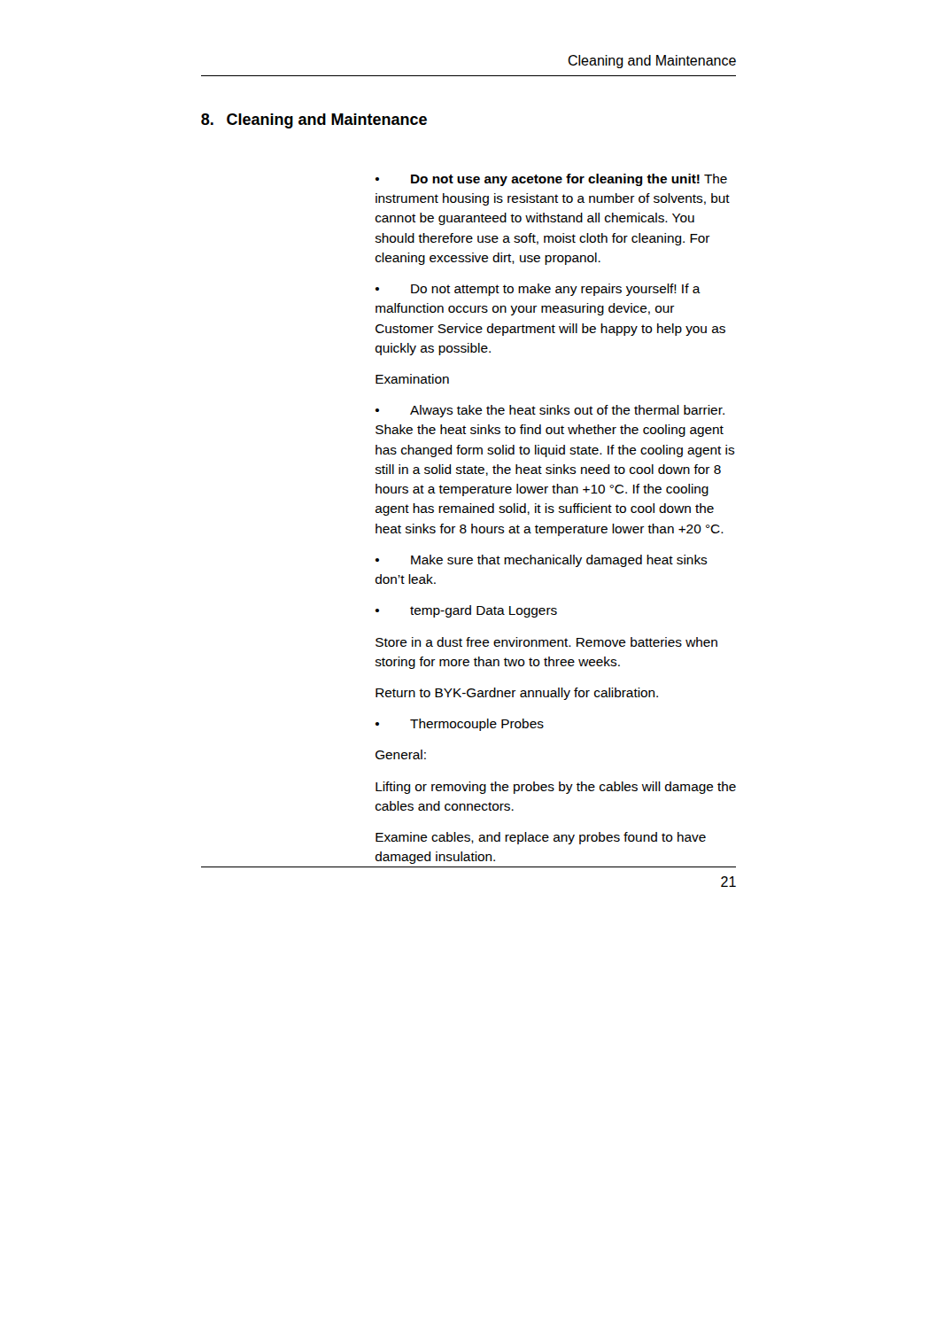Cleaning and Maintenance
8. Cleaning and Maintenance
•Do not use any acetone for cleaning the unit! The instrument housing is resistant to a number of solvents, but cannot be guaranteed to withstand all chemicals. You should therefore use a soft, moist cloth for cleaning. For cleaning excessive dirt, use propanol.
•Do not attempt to make any repairs yourself! If a malfunction occurs on your measuring device, our Customer Service department will be happy to help you as quickly as possible.
Examination
•Always take the heat sinks out of the thermal barrier. Shake the heat sinks to find out whether the cooling agent has changed form solid to liquid state. If the cooling agent is still in a solid state, the heat sinks need to cool down for 8 hours at a temperature lower than +10 °C. If the cooling agent has remained solid, it is sufficient to cool down the heat sinks for 8 hours at a temperature lower than +20 °C.
•Make sure that mechanically damaged heat sinks don’t leak.
•temp-gard Data Loggers
Store in a dust free environment. Remove batteries when storing for more than two to three weeks.
Return to BYK-Gardner annually for calibration.
•Thermocouple Probes
General:
Lifting or removing the probes by the cables will damage the cables and connectors.
Examine cables, and replace any probes found to have damaged insulation.
21